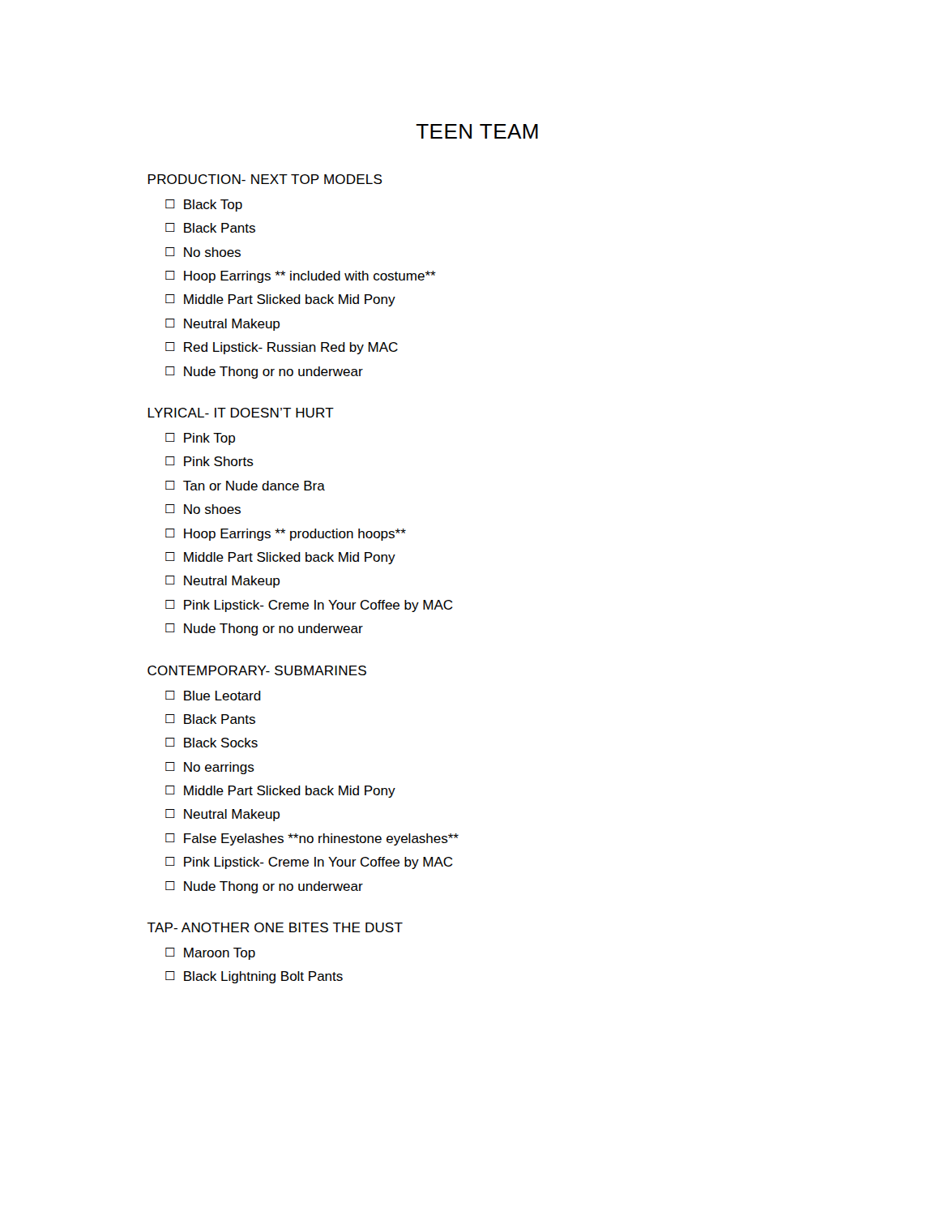TEEN TEAM
PRODUCTION- NEXT TOP MODELS
Black Top
Black Pants
No shoes
Hoop Earrings ** included with costume**
Middle Part Slicked back Mid Pony
Neutral Makeup
Red Lipstick- Russian Red by MAC
Nude Thong or no underwear
LYRICAL- IT DOESN’T HURT
Pink Top
Pink Shorts
Tan or Nude dance Bra
No shoes
Hoop Earrings ** production hoops**
Middle Part Slicked back Mid Pony
Neutral Makeup
Pink Lipstick- Creme In Your Coffee by MAC
Nude Thong or no underwear
CONTEMPORARY- SUBMARINES
Blue Leotard
Black Pants
Black Socks
No earrings
Middle Part Slicked back Mid Pony
Neutral Makeup
False Eyelashes **no rhinestone eyelashes**
Pink Lipstick- Creme In Your Coffee by MAC
Nude Thong or no underwear
TAP- ANOTHER ONE BITES THE DUST
Maroon Top
Black Lightning Bolt Pants